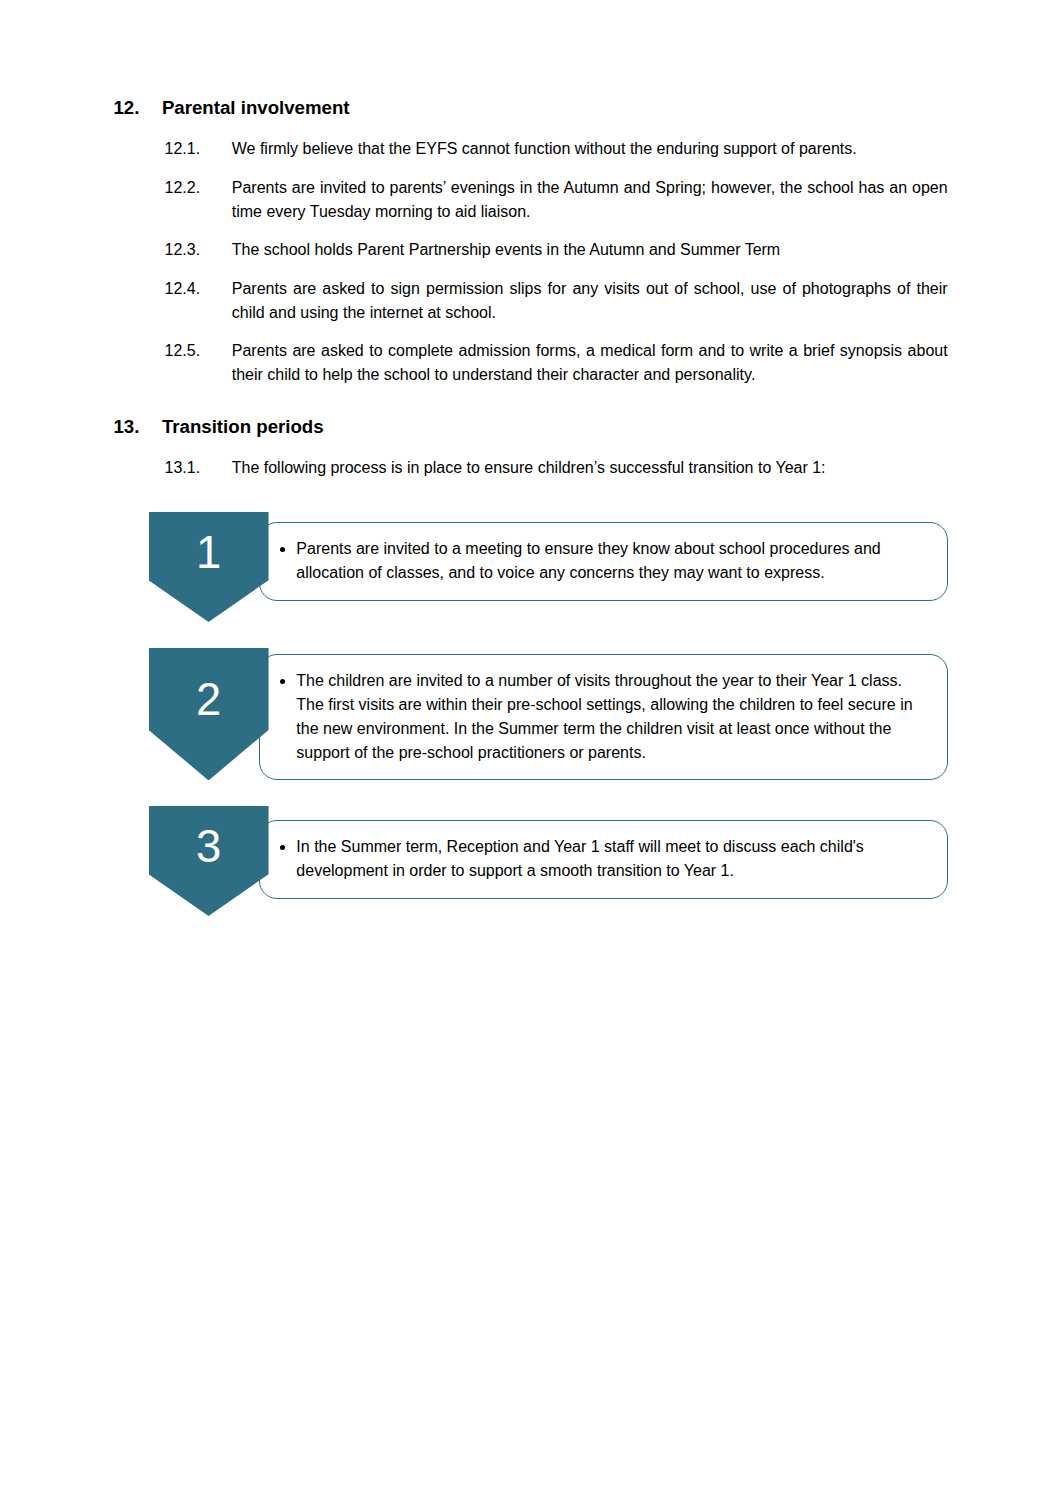12. Parental involvement
12.1.
We firmly believe that the EYFS cannot function without the enduring support of parents.
12.2.
Parents are invited to parents’ evenings in the Autumn and Spring; however, the school has an open time every Tuesday morning to aid liaison.
12.3.
The school holds Parent Partnership events in the Autumn and Summer Term
12.4.
Parents are asked to sign permission slips for any visits out of school, use of photographs of their child and using the internet at school.
12.5.
Parents are asked to complete admission forms, a medical form and to write a brief synopsis about their child to help the school to understand their character and personality.
13. Transition periods
13.1.
The following process is in place to ensure children’s successful transition to Year 1:
1
Parents are invited to a meeting to ensure they know about school procedures and allocation of classes, and to voice any concerns they may want to express.
2
The children are invited to a number of visits throughout the year to their Year 1 class. The first visits are within their pre-school settings, allowing the children to feel secure in the new environment. In the Summer term the children visit at least once without the support of the pre-school practitioners or parents.
3
In the Summer term, Reception and Year 1 staff will meet to discuss each child's development in order to support a smooth transition to Year 1.